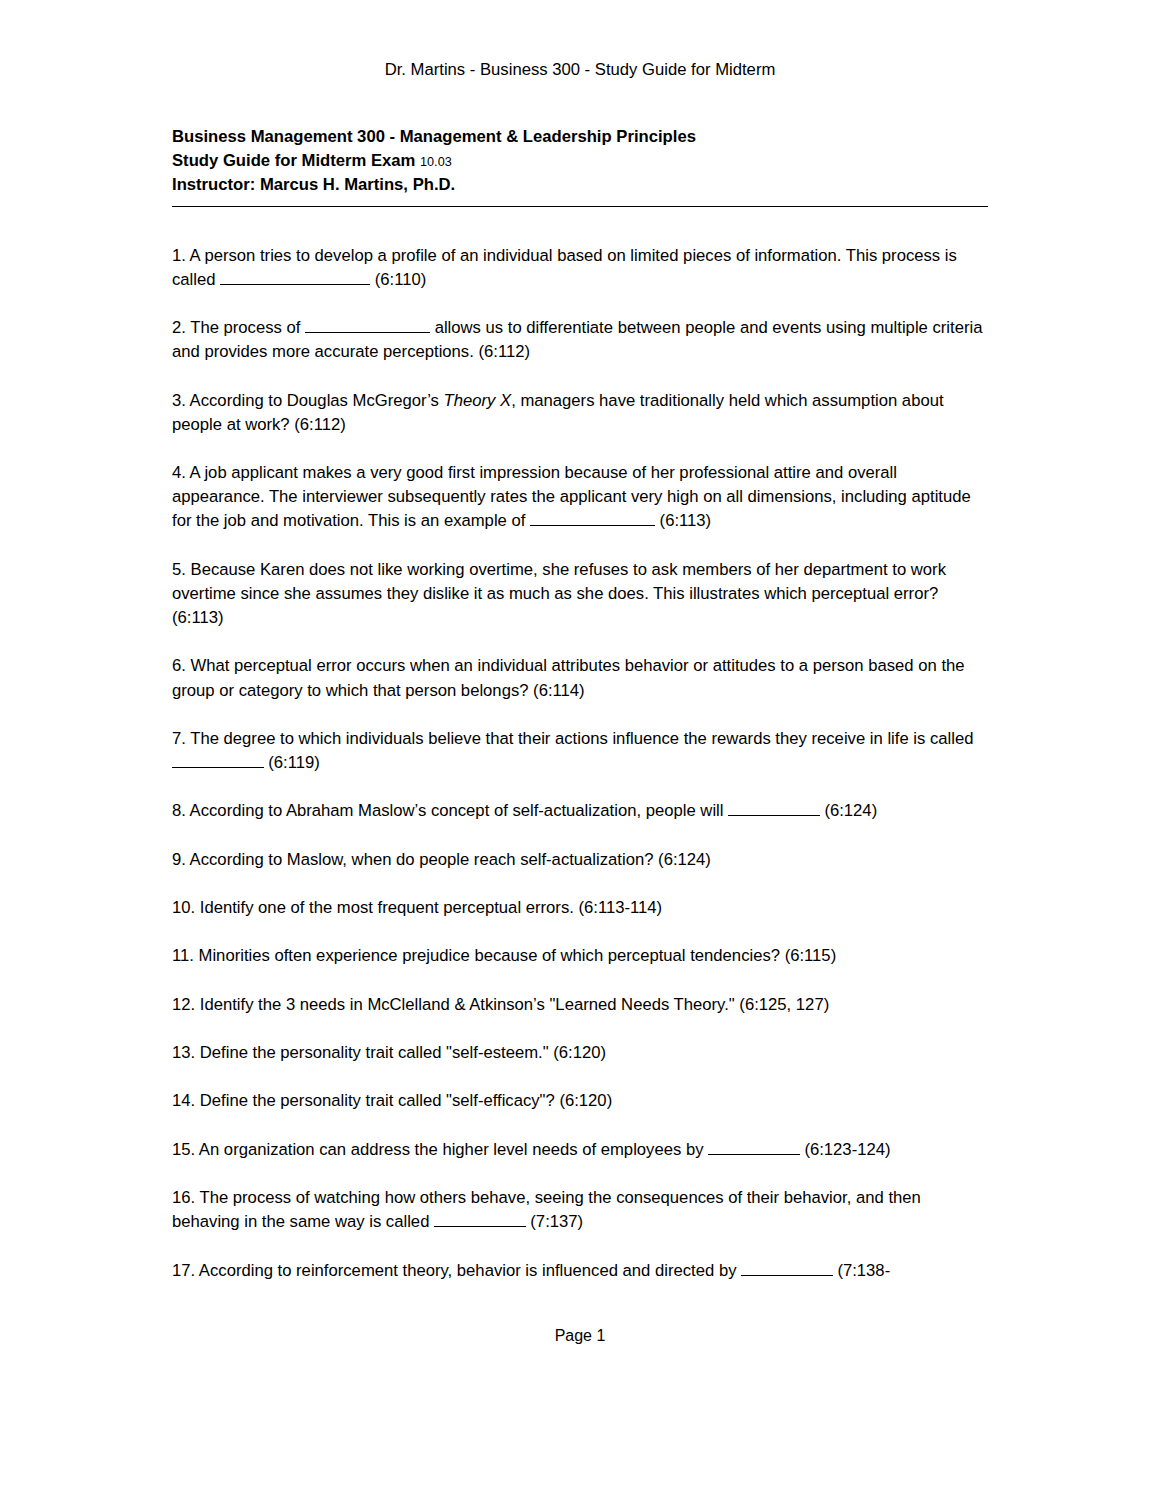Dr. Martins - Business 300 - Study Guide for Midterm
Business Management 300 - Management & Leadership Principles
Study Guide for Midterm Exam 10.03
Instructor: Marcus H. Martins, Ph.D.
1. A person tries to develop a profile of an individual based on limited pieces of information. This process is called (6:110)
2. The process of allows us to differentiate between people and events using multiple criteria and provides more accurate perceptions. (6:112)
3. According to Douglas McGregor’s Theory X, managers have traditionally held which assumption about people at work? (6:112)
4. A job applicant makes a very good first impression because of her professional attire and overall appearance. The interviewer subsequently rates the applicant very high on all dimensions, including aptitude for the job and motivation. This is an example of (6:113)
5. Because Karen does not like working overtime, she refuses to ask members of her department to work overtime since she assumes they dislike it as much as she does. This illustrates which perceptual error? (6:113)
6. What perceptual error occurs when an individual attributes behavior or attitudes to a person based on the group or category to which that person belongs? (6:114)
7. The degree to which individuals believe that their actions influence the rewards they receive in life is called (6:119)
8. According to Abraham Maslow’s concept of self-actualization, people will (6:124)
9. According to Maslow, when do people reach self-actualization? (6:124)
10. Identify one of the most frequent perceptual errors. (6:113-114)
11. Minorities often experience prejudice because of which perceptual tendencies? (6:115)
12. Identify the 3 needs in McClelland & Atkinson’s "Learned Needs Theory." (6:125, 127)
13. Define the personality trait called "self-esteem." (6:120)
14. Define the personality trait called "self-efficacy"? (6:120)
15. An organization can address the higher level needs of employees by (6:123-124)
16. The process of watching how others behave, seeing the consequences of their behavior, and then behaving in the same way is called (7:137)
17. According to reinforcement theory, behavior is influenced and directed by (7:138-
Page 1